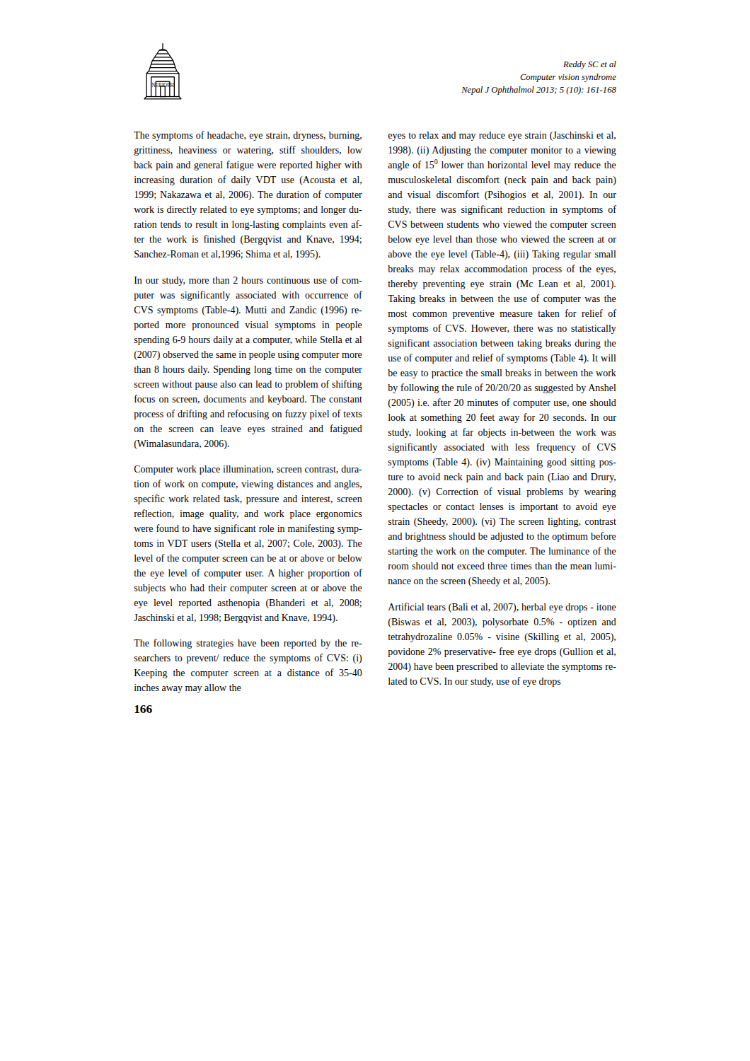NEPJOPH
Reddy SC et al
Computer vision syndrome
Nepal J Ophthalmol 2013; 5 (10): 161-168
The symptoms of headache, eye strain, dryness, burning, grittiness, heaviness or watering, stiff shoulders, low back pain and general fatigue were reported higher with increasing duration of daily VDT use (Acousta et al, 1999; Nakazawa et al, 2006). The duration of computer work is directly related to eye symptoms; and longer duration tends to result in long-lasting complaints even after the work is finished (Bergqvist and Knave, 1994; Sanchez-Roman et al,1996; Shima et al, 1995).
In our study, more than 2 hours continuous use of computer was significantly associated with occurrence of CVS symptoms (Table-4). Mutti and Zandic (1996) reported more pronounced visual symptoms in people spending 6-9 hours daily at a computer, while Stella et al (2007) observed the same in people using computer more than 8 hours daily. Spending long time on the computer screen without pause also can lead to problem of shifting focus on screen, documents and keyboard. The constant process of drifting and refocusing on fuzzy pixel of texts on the screen can leave eyes strained and fatigued (Wimalasundara, 2006).
Computer work place illumination, screen contrast, duration of work on compute, viewing distances and angles, specific work related task, pressure and interest, screen reflection, image quality, and work place ergonomics were found to have significant role in manifesting symptoms in VDT users (Stella et al, 2007; Cole, 2003). The level of the computer screen can be at or above or below the eye level of computer user. A higher proportion of subjects who had their computer screen at or above the eye level reported asthenopia (Bhanderi et al, 2008; Jaschinski et al, 1998; Bergqvist and Knave, 1994).
The following strategies have been reported by the researchers to prevent/ reduce the symptoms of CVS: (i) Keeping the computer screen at a distance of 35-40 inches away may allow the
eyes to relax and may reduce eye strain (Jaschinski et al, 1998). (ii) Adjusting the computer monitor to a viewing angle of 150 lower than horizontal level may reduce the musculoskeletal discomfort (neck pain and back pain) and visual discomfort (Psihogios et al, 2001). In our study, there was significant reduction in symptoms of CVS between students who viewed the computer screen below eye level than those who viewed the screen at or above the eye level (Table-4), (iii) Taking regular small breaks may relax accommodation process of the eyes, thereby preventing eye strain (Mc Lean et al, 2001). Taking breaks in between the use of computer was the most common preventive measure taken for relief of symptoms of CVS. However, there was no statistically significant association between taking breaks during the use of computer and relief of symptoms (Table 4). It will be easy to practice the small breaks in between the work by following the rule of 20/20/20 as suggested by Anshel (2005) i.e. after 20 minutes of computer use, one should look at something 20 feet away for 20 seconds. In our study, looking at far objects in-between the work was significantly associated with less frequency of CVS symptoms (Table 4). (iv) Maintaining good sitting posture to avoid neck pain and back pain (Liao and Drury, 2000). (v) Correction of visual problems by wearing spectacles or contact lenses is important to avoid eye strain (Sheedy, 2000). (vi) The screen lighting, contrast and brightness should be adjusted to the optimum before starting the work on the computer. The luminance of the room should not exceed three times than the mean luminance on the screen (Sheedy et al, 2005).
Artificial tears (Bali et al, 2007), herbal eye drops - itone (Biswas et al, 2003), polysorbate 0.5% - optizen and tetrahydrozaline 0.05% - visine (Skilling et al, 2005), povidone 2% preservative- free eye drops (Gullion et al, 2004) have been prescribed to alleviate the symptoms related to CVS. In our study, use of eye drops
166